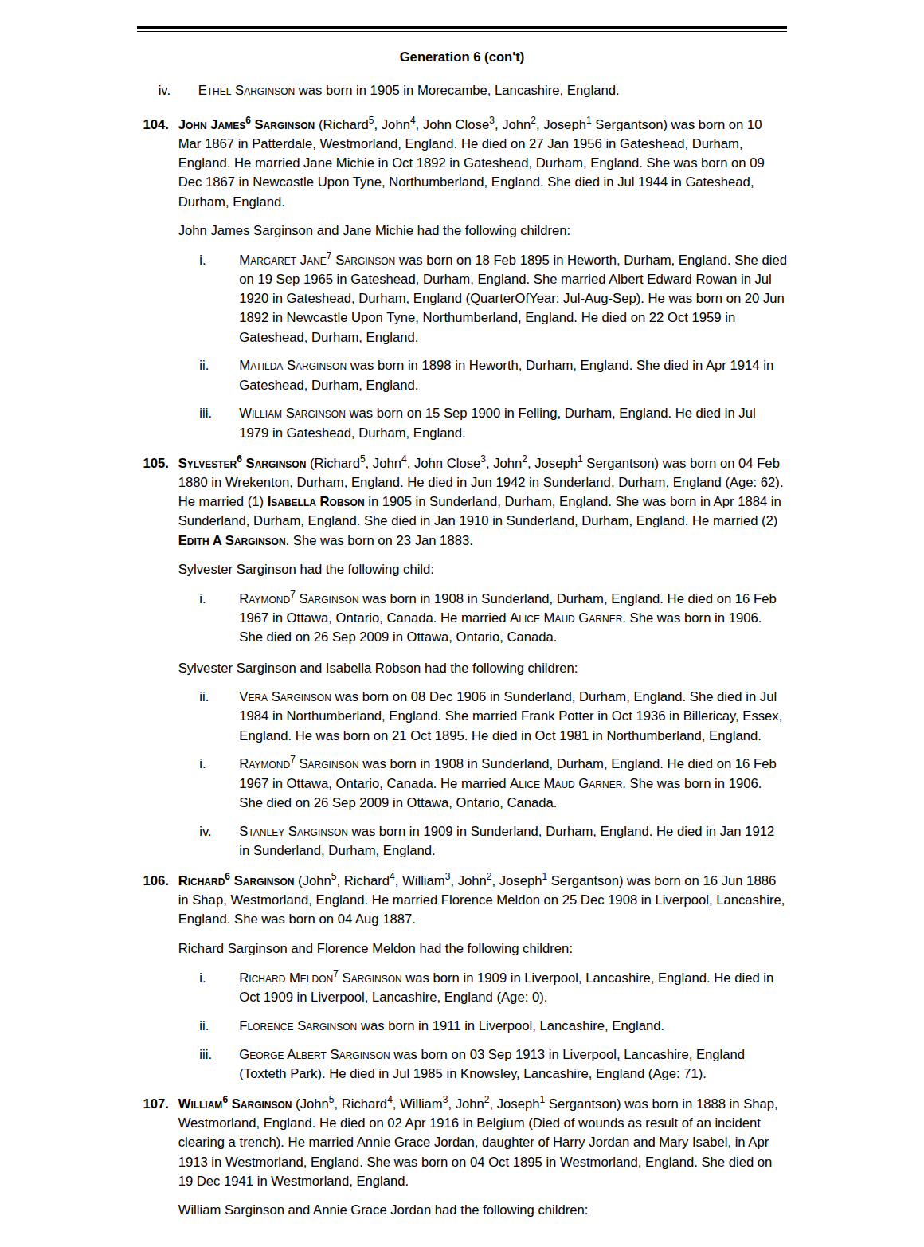Generation 6 (con't)
iv. Ethel Sarginson was born in 1905 in Morecambe, Lancashire, England.
104.
John James6 Sarginson (Richard5, John4, John Close3, John2, Joseph1 Sergantson) was born on 10 Mar 1867 in Patterdale, Westmorland, England. He died on 27 Jan 1956 in Gateshead, Durham, England. He married Jane Michie in Oct 1892 in Gateshead, Durham, England. She was born on 09 Dec 1867 in Newcastle Upon Tyne, Northumberland, England. She died in Jul 1944 in Gateshead, Durham, England.
John James Sarginson and Jane Michie had the following children:
i. Margaret Jane7 Sarginson was born on 18 Feb 1895 in Heworth, Durham, England. She died on 19 Sep 1965 in Gateshead, Durham, England. She married Albert Edward Rowan in Jul 1920 in Gateshead, Durham, England (QuarterOfYear: Jul-Aug-Sep). He was born on 20 Jun 1892 in Newcastle Upon Tyne, Northumberland, England. He died on 22 Oct 1959 in Gateshead, Durham, England.
ii. Matilda Sarginson was born in 1898 in Heworth, Durham, England. She died in Apr 1914 in Gateshead, Durham, England.
iii. William Sarginson was born on 15 Sep 1900 in Felling, Durham, England. He died in Jul 1979 in Gateshead, Durham, England.
105.
Sylvester6 Sarginson (Richard5, John4, John Close3, John2, Joseph1 Sergantson) was born on 04 Feb 1880 in Wrekenton, Durham, England. He died in Jun 1942 in Sunderland, Durham, England (Age: 62). He married (1) Isabella Robson in 1905 in Sunderland, Durham, England. She was born in Apr 1884 in Sunderland, Durham, England. She died in Jan 1910 in Sunderland, Durham, England. He married (2) Edith A Sarginson. She was born on 23 Jan 1883.
Sylvester Sarginson had the following child:
i. Raymond7 Sarginson was born in 1908 in Sunderland, Durham, England. He died on 16 Feb 1967 in Ottawa, Ontario, Canada. He married Alice Maud Garner. She was born in 1906. She died on 26 Sep 2009 in Ottawa, Ontario, Canada.
Sylvester Sarginson and Isabella Robson had the following children:
ii. Vera Sarginson was born on 08 Dec 1906 in Sunderland, Durham, England. She died in Jul 1984 in Northumberland, England. She married Frank Potter in Oct 1936 in Billericay, Essex, England. He was born on 21 Oct 1895. He died in Oct 1981 in Northumberland, England.
i. Raymond7 Sarginson was born in 1908 in Sunderland, Durham, England. He died on 16 Feb 1967 in Ottawa, Ontario, Canada. He married Alice Maud Garner. She was born in 1906. She died on 26 Sep 2009 in Ottawa, Ontario, Canada.
iv. Stanley Sarginson was born in 1909 in Sunderland, Durham, England. He died in Jan 1912 in Sunderland, Durham, England.
106.
Richard6 Sarginson (John5, Richard4, William3, John2, Joseph1 Sergantson) was born on 16 Jun 1886 in Shap, Westmorland, England. He married Florence Meldon on 25 Dec 1908 in Liverpool, Lancashire, England. She was born on 04 Aug 1887.
Richard Sarginson and Florence Meldon had the following children:
i. Richard Meldon7 Sarginson was born in 1909 in Liverpool, Lancashire, England. He died in Oct 1909 in Liverpool, Lancashire, England (Age: 0).
ii. Florence Sarginson was born in 1911 in Liverpool, Lancashire, England.
iii. George Albert Sarginson was born on 03 Sep 1913 in Liverpool, Lancashire, England (Toxteth Park). He died in Jul 1985 in Knowsley, Lancashire, England (Age: 71).
107.
William6 Sarginson (John5, Richard4, William3, John2, Joseph1 Sergantson) was born in 1888 in Shap, Westmorland, England. He died on 02 Apr 1916 in Belgium (Died of wounds as result of an incident clearing a trench). He married Annie Grace Jordan, daughter of Harry Jordan and Mary Isabel, in Apr 1913 in Westmorland, England. She was born on 04 Oct 1895 in Westmorland, England. She died on 19 Dec 1941 in Westmorland, England.
William Sarginson and Annie Grace Jordan had the following children: